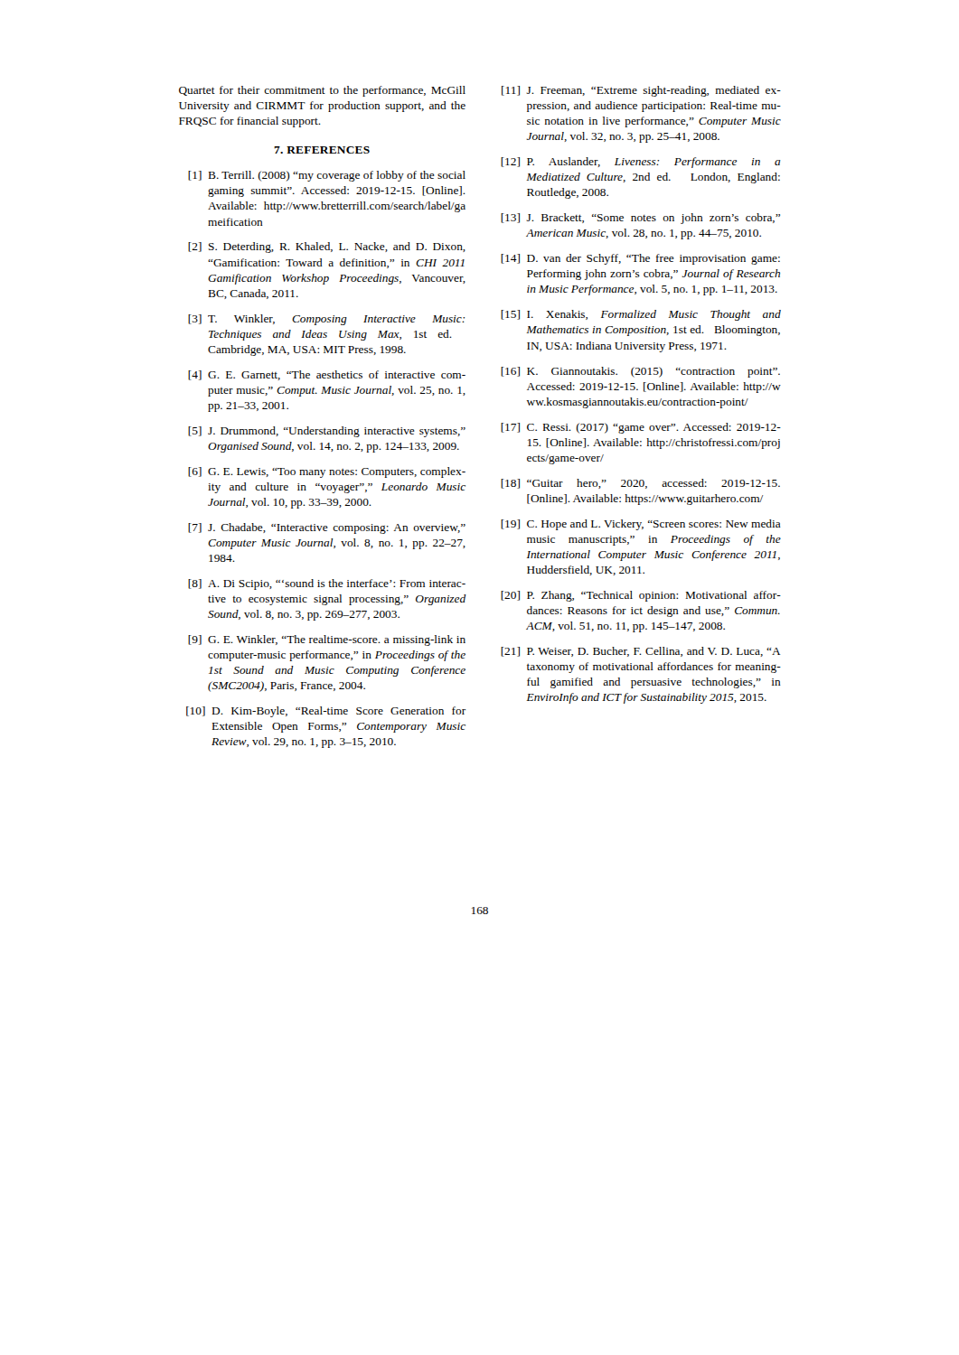Quartet for their commitment to the performance, McGill University and CIRMMT for production support, and the FRQSC for financial support.
7. REFERENCES
B. Terrill. (2008) “my coverage of lobby of the social gaming summit”. Accessed: 2019-12-15. [Online]. Available: http://www.bretterrill.com/search/label/gameification
S. Deterding, R. Khaled, L. Nacke, and D. Dixon, “Gamification: Toward a definition,” in CHI 2011 Gamification Workshop Proceedings, Vancouver, BC, Canada, 2011.
T. Winkler, Composing Interactive Music: Techniques and Ideas Using Max, 1st ed. Cambridge, MA, USA: MIT Press, 1998.
G. E. Garnett, “The aesthetics of interactive computer music,” Comput. Music Journal, vol. 25, no. 1, pp. 21–33, 2001.
J. Drummond, “Understanding interactive systems,” Organised Sound, vol. 14, no. 2, pp. 124–133, 2009.
G. E. Lewis, “Too many notes: Computers, complexity and culture in “voyager”,” Leonardo Music Journal, vol. 10, pp. 33–39, 2000.
J. Chadabe, “Interactive composing: An overview,” Computer Music Journal, vol. 8, no. 1, pp. 22–27, 1984.
A. Di Scipio, “‘sound is the interface’: From interactive to ecosystemic signal processing,” Organized Sound, vol. 8, no. 3, pp. 269–277, 2003.
G. E. Winkler, “The realtime-score. a missing-link in computer-music performance,” in Proceedings of the 1st Sound and Music Computing Conference (SMC2004), Paris, France, 2004.
D. Kim-Boyle, “Real-time Score Generation for Extensible Open Forms,” Contemporary Music Review, vol. 29, no. 1, pp. 3–15, 2010.
J. Freeman, “Extreme sight-reading, mediated expression, and audience participation: Real-time music notation in live performance,” Computer Music Journal, vol. 32, no. 3, pp. 25–41, 2008.
P. Auslander, Liveness: Performance in a Mediatized Culture, 2nd ed. London, England: Routledge, 2008.
J. Brackett, “Some notes on john zorn’s cobra,” American Music, vol. 28, no. 1, pp. 44–75, 2010.
D. van der Schyff, “The free improvisation game: Performing john zorn’s cobra,” Journal of Research in Music Performance, vol. 5, no. 1, pp. 1–11, 2013.
I. Xenakis, Formalized Music Thought and Mathematics in Composition, 1st ed. Bloomington, IN, USA: Indiana University Press, 1971.
K. Giannoutakis. (2015) “contraction point”. Accessed: 2019-12-15. [Online]. Available: http://www.kosmasgiannoutakis.eu/contraction-point/
C. Ressi. (2017) “game over”. Accessed: 2019-12-15. [Online]. Available: http://christofressi.com/projects/game-over/
“Guitar hero,” 2020, accessed: 2019-12-15. [Online]. Available: https://www.guitarhero.com/
C. Hope and L. Vickery, “Screen scores: New media music manuscripts,” in Proceedings of the International Computer Music Conference 2011, Huddersfield, UK, 2011.
P. Zhang, “Technical opinion: Motivational affordances: Reasons for ict design and use,” Commun. ACM, vol. 51, no. 11, pp. 145–147, 2008.
P. Weiser, D. Bucher, F. Cellina, and V. D. Luca, “A taxonomy of motivational affordances for meaningful gamified and persuasive technologies,” in EnviroInfo and ICT for Sustainability 2015, 2015.
168